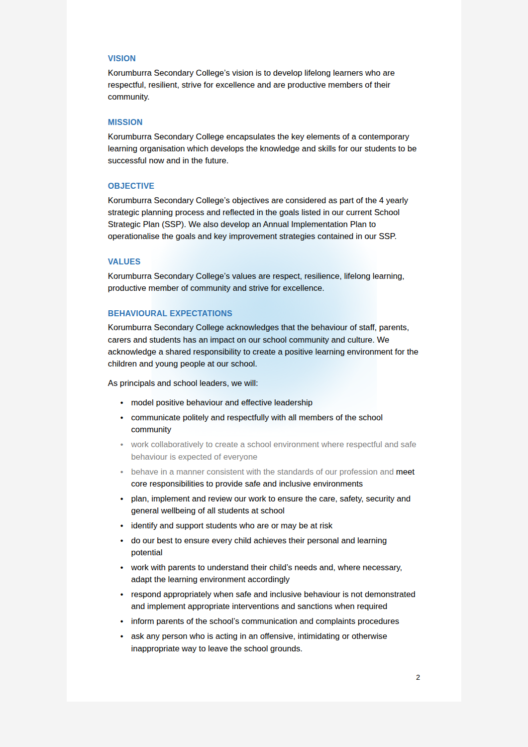VISION
Korumburra Secondary College’s vision is to develop lifelong learners who are respectful, resilient, strive for excellence and are productive members of their community.
MISSION
Korumburra Secondary College encapsulates the key elements of a contemporary learning organisation which develops the knowledge and skills for our students to be successful now and in the future.
OBJECTIVE
Korumburra Secondary College’s objectives are considered as part of the 4 yearly strategic planning process and reflected in the goals listed in our current School Strategic Plan (SSP). We also develop an Annual Implementation Plan to operationalise the goals and key improvement strategies contained in our SSP.
VALUES
Korumburra Secondary College’s values are respect, resilience, lifelong learning, productive member of community and strive for excellence.
BEHAVIOURAL EXPECTATIONS
Korumburra Secondary College acknowledges that the behaviour of staff, parents, carers and students has an impact on our school community and culture. We acknowledge a shared responsibility to create a positive learning environment for the children and young people at our school.
As principals and school leaders, we will:
model positive behaviour and effective leadership
communicate politely and respectfully with all members of the school community
work collaboratively to create a school environment where respectful and safe behaviour is expected of everyone
behave in a manner consistent with the standards of our profession and meet core responsibilities to provide safe and inclusive environments
plan, implement and review our work to ensure the care, safety, security and general wellbeing of all students at school
identify and support students who are or may be at risk
do our best to ensure every child achieves their personal and learning potential
work with parents to understand their child’s needs and, where necessary, adapt the learning environment accordingly
respond appropriately when safe and inclusive behaviour is not demonstrated and implement appropriate interventions and sanctions when required
inform parents of the school’s communication and complaints procedures
ask any person who is acting in an offensive, intimidating or otherwise inappropriate way to leave the school grounds.
2